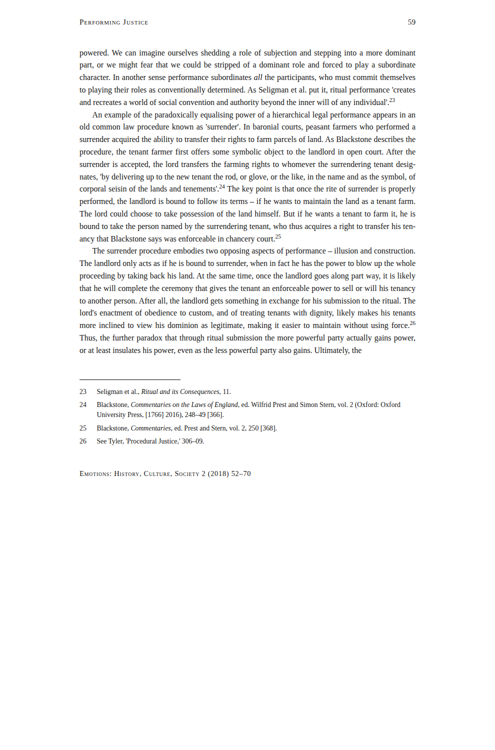Performing Justice 59
powered. We can imagine ourselves shedding a role of subjection and stepping into a more dominant part, or we might fear that we could be stripped of a dominant role and forced to play a subordinate character. In another sense performance subordinates all the participants, who must commit themselves to playing their roles as conventionally determined. As Seligman et al. put it, ritual performance 'creates and recreates a world of social convention and authority beyond the inner will of any individual'.23
An example of the paradoxically equalising power of a hierarchical legal performance appears in an old common law procedure known as 'surrender'. In baronial courts, peasant farmers who performed a surrender acquired the ability to transfer their rights to farm parcels of land. As Blackstone describes the procedure, the tenant farmer first offers some symbolic object to the landlord in open court. After the surrender is accepted, the lord transfers the farming rights to whomever the surrendering tenant designates, 'by delivering up to the new tenant the rod, or glove, or the like, in the name and as the symbol, of corporal seisin of the lands and tenements'.24 The key point is that once the rite of surrender is properly performed, the landlord is bound to follow its terms – if he wants to maintain the land as a tenant farm. The lord could choose to take possession of the land himself. But if he wants a tenant to farm it, he is bound to take the person named by the surrendering tenant, who thus acquires a right to transfer his tenancy that Blackstone says was enforceable in chancery court.25
The surrender procedure embodies two opposing aspects of performance – illusion and construction. The landlord only acts as if he is bound to surrender, when in fact he has the power to blow up the whole proceeding by taking back his land. At the same time, once the landlord goes along part way, it is likely that he will complete the ceremony that gives the tenant an enforceable power to sell or will his tenancy to another person. After all, the landlord gets something in exchange for his submission to the ritual. The lord's enactment of obedience to custom, and of treating tenants with dignity, likely makes his tenants more inclined to view his dominion as legitimate, making it easier to maintain without using force.26 Thus, the further paradox that through ritual submission the more powerful party actually gains power, or at least insulates his power, even as the less powerful party also gains. Ultimately, the
23 Seligman et al., Ritual and its Consequences, 11.
24 Blackstone, Commentaries on the Laws of England, ed. Wilfrid Prest and Simon Stern, vol. 2 (Oxford: Oxford University Press, [1766] 2016), 248–49 [366].
25 Blackstone, Commentaries, ed. Prest and Stern, vol. 2, 250 [368].
26 See Tyler, 'Procedural Justice,' 306–09.
Emotions: History, Culture, Society 2 (2018) 52–70